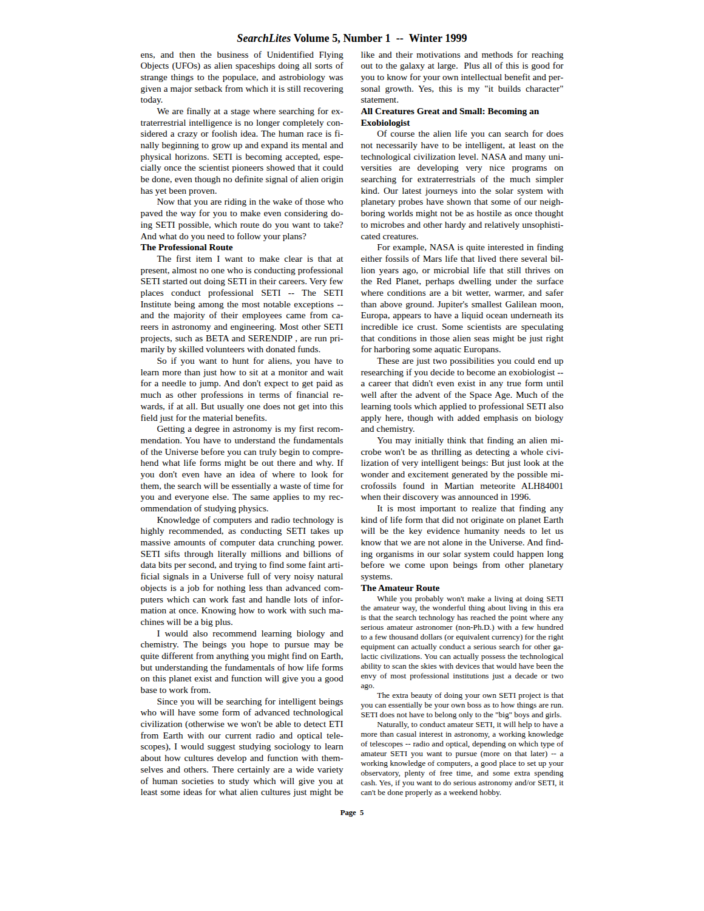SearchLites Volume 5, Number 1 -- Winter 1999
ens, and then the business of Unidentified Flying Objects (UFOs) as alien spaceships doing all sorts of strange things to the populace, and astrobiology was given a major setback from which it is still recovering today.
We are finally at a stage where searching for extraterrestrial intelligence is no longer completely considered a crazy or foolish idea. The human race is finally beginning to grow up and expand its mental and physical horizons. SETI is becoming accepted, especially once the scientist pioneers showed that it could be done, even though no definite signal of alien origin has yet been proven.
Now that you are riding in the wake of those who paved the way for you to make even considering doing SETI possible, which route do you want to take? And what do you need to follow your plans?
The Professional Route
The first item I want to make clear is that at present, almost no one who is conducting professional SETI started out doing SETI in their careers. Very few places conduct professional SETI -- The SETI Institute being among the most notable exceptions -- and the majority of their employees came from careers in astronomy and engineering. Most other SETI projects, such as BETA and SERENDIP , are run primarily by skilled volunteers with donated funds.
So if you want to hunt for aliens, you have to learn more than just how to sit at a monitor and wait for a needle to jump. And don't expect to get paid as much as other professions in terms of financial rewards, if at all. But usually one does not get into this field just for the material benefits.
Getting a degree in astronomy is my first recommendation. You have to understand the fundamentals of the Universe before you can truly begin to comprehend what life forms might be out there and why. If you don't even have an idea of where to look for them, the search will be essentially a waste of time for you and everyone else. The same applies to my recommendation of studying physics.
Knowledge of computers and radio technology is highly recommended, as conducting SETI takes up massive amounts of computer data crunching power. SETI sifts through literally millions and billions of data bits per second, and trying to find some faint artificial signals in a Universe full of very noisy natural objects is a job for nothing less than advanced computers which can work fast and handle lots of information at once. Knowing how to work with such machines will be a big plus.
I would also recommend learning biology and chemistry. The beings you hope to pursue may be quite different from anything you might find on Earth, but understanding the fundamentals of how life forms on this planet exist and function will give you a good base to work from.
Since you will be searching for intelligent beings who will have some form of advanced technological civilization (otherwise we won't be able to detect ETI from Earth with our current radio and optical telescopes), I would suggest studying sociology to learn about how cultures develop and function with themselves and others. There certainly are a wide variety of human societies to study which will give you at least some ideas for what alien cultures just might be like and their motivations and methods for reaching out to the galaxy at large. Plus all of this is good for you to know for your own intellectual benefit and personal growth. Yes, this is my "it builds character" statement.
All Creatures Great and Small: Becoming an Exobiologist
Of course the alien life you can search for does not necessarily have to be intelligent, at least on the technological civilization level. NASA and many universities are developing very nice programs on searching for extraterrestrials of the much simpler kind. Our latest journeys into the solar system with planetary probes have shown that some of our neighboring worlds might not be as hostile as once thought to microbes and other hardy and relatively unsophisticated creatures.
For example, NASA is quite interested in finding either fossils of Mars life that lived there several billion years ago, or microbial life that still thrives on the Red Planet, perhaps dwelling under the surface where conditions are a bit wetter, warmer, and safer than above ground. Jupiter's smallest Galilean moon, Europa, appears to have a liquid ocean underneath its incredible ice crust. Some scientists are speculating that conditions in those alien seas might be just right for harboring some aquatic Europans.
These are just two possibilities you could end up researching if you decide to become an exobiologist -- a career that didn't even exist in any true form until well after the advent of the Space Age. Much of the learning tools which applied to professional SETI also apply here, though with added emphasis on biology and chemistry.
You may initially think that finding an alien microbe won't be as thrilling as detecting a whole civilization of very intelligent beings: But just look at the wonder and excitement generated by the possible microfossils found in Martian meteorite ALH84001 when their discovery was announced in 1996.
It is most important to realize that finding any kind of life form that did not originate on planet Earth will be the key evidence humanity needs to let us know that we are not alone in the Universe. And finding organisms in our solar system could happen long before we come upon beings from other planetary systems.
The Amateur Route
While you probably won't make a living at doing SETI the amateur way, the wonderful thing about living in this era is that the search technology has reached the point where any serious amateur astronomer (non-Ph.D.) with a few hundred to a few thousand dollars (or equivalent currency) for the right equipment can actually conduct a serious search for other galactic civilizations. You can actually possess the technological ability to scan the skies with devices that would have been the envy of most professional institutions just a decade or two ago.
The extra beauty of doing your own SETI project is that you can essentially be your own boss as to how things are run. SETI does not have to belong only to the "big" boys and girls.
Naturally, to conduct amateur SETI, it will help to have a more than casual interest in astronomy, a working knowledge of telescopes -- radio and optical, depending on which type of amateur SETI you want to pursue (more on that later) -- a working knowledge of computers, a good place to set up your observatory, plenty of free time, and some extra spending cash. Yes, if you want to do serious astronomy and/or SETI, it can't be done properly as a weekend hobby.
Page 5